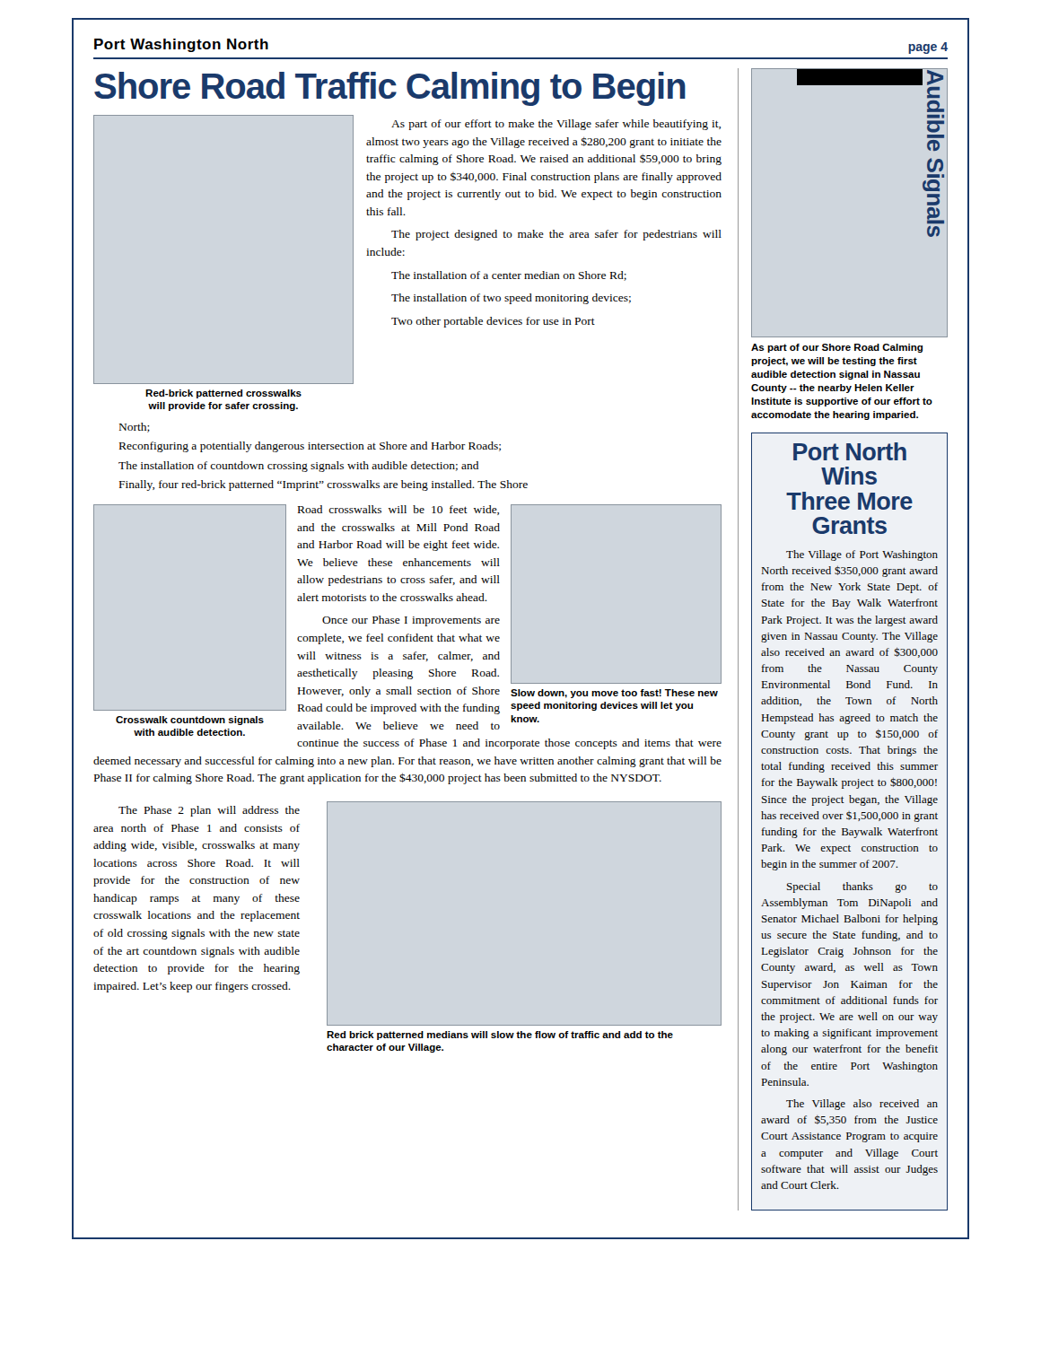Port Washington North
page 4
Shore Road Traffic Calming to Begin
Red-brick patterned crosswalks
will provide for safer crossing.
As part of our effort to make the Village safer while beautifying it, almost two years ago the Village received a $280,200 grant to initiate the traffic calming of Shore Road. We raised an additional $59,000 to bring the project up to $340,000. Final construction plans are finally approved and the project is currently out to bid. We expect to begin construction this fall.
The project designed to make the area safer for pedestrians will include:
The installation of a center median on Shore Rd;
The installation of two speed monitoring devices;
Two other portable devices for use in Port
North;
Reconfiguring a potentially dangerous intersection at Shore and Harbor Roads;
The installation of countdown crossing signals with audible detection; and
Finally, four red-brick patterned “Imprint” crosswalks are being installed. The Shore
Crosswalk countdown signals
with audible detection.
Slow down, you move too fast! These new speed monitoring devices will let you know.
Road crosswalks will be 10 feet wide, and the crosswalks at Mill Pond Road and Harbor Road will be eight feet wide. We believe these enhancements will allow pedestrians to cross safer, and will alert motorists to the crosswalks ahead.
Once our Phase I improvements are complete, we feel confident that what we will witness is a safer, calmer, and aesthetically pleasing Shore Road. However, only a small section of Shore Road could be improved with the funding available. We believe we need to continue the success of Phase 1 and incorporate those concepts and items that were deemed necessary and successful for calming into a new plan. For that reason, we have written another calming grant that will be Phase II for calming Shore Road. The grant application for the $430,000 project has been submitted to the NYSDOT.
Red brick patterned medians will slow the flow of traffic and add to the character of our Village.
The Phase 2 plan will address the area north of Phase 1 and consists of adding wide, visible, crosswalks at many locations across Shore Road. It will provide for the construction of new handicap ramps at many of these crosswalk locations and the replacement of old crossing signals with the new state of the art countdown signals with audible detection to provide for the hearing impaired. Let’s keep our fingers crossed.
Audible Signals
As part of our Shore Road Calming project, we will be testing the first audible detection signal in Nassau County -- the nearby Helen Keller Institute is supportive of our effort to accomodate the hearing imparied.
Port North Wins
Three More Grants
The Village of Port Washington North received $350,000 grant award from the New York State Dept. of State for the Bay Walk Waterfront Park Project. It was the largest award given in Nassau County. The Village also received an award of $300,000 from the Nassau County Environmental Bond Fund. In addition, the Town of North Hempstead has agreed to match the County grant up to $150,000 of construction costs. That brings the total funding received this summer for the Baywalk project to $800,000! Since the project began, the Village has received over $1,500,000 in grant funding for the Baywalk Waterfront Park. We expect construction to begin in the summer of 2007.
Special thanks go to Assemblyman Tom DiNapoli and Senator Michael Balboni for helping us secure the State funding, and to Legislator Craig Johnson for the County award, as well as Town Supervisor Jon Kaiman for the commitment of additional funds for the project. We are well on our way to making a significant improvement along our waterfront for the benefit of the entire Port Washington Peninsula.
The Village also received an award of $5,350 from the Justice Court Assistance Program to acquire a computer and Village Court software that will assist our Judges and Court Clerk.